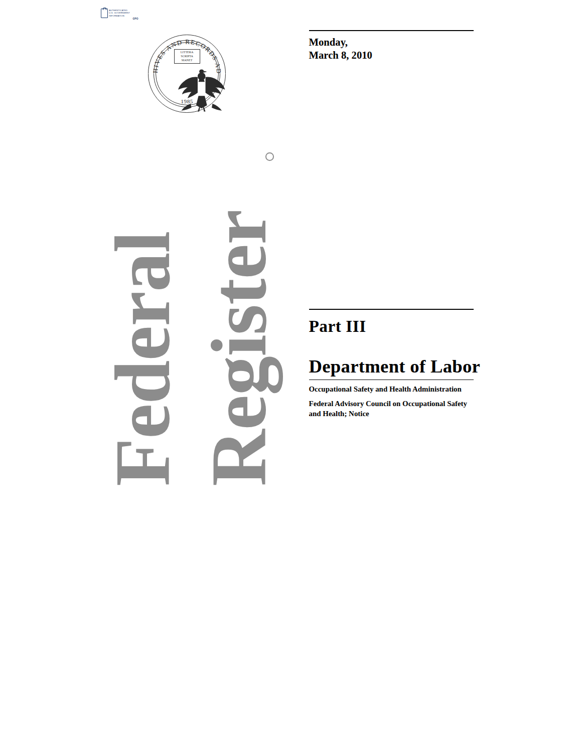AUTHENTICATED
U.S. GOVERNMENT
INFORMATION GPO
NATIONAL ARCHIVES AND RECORDS ADMINISTRATION
LITTERA
SCRIPTA
MANET
1985
Federal
Register
Monday,
March 8, 2010
Part III
Department of Labor
Occupational Safety and Health Administration
Federal Advisory Council on Occupational Safety and Health; Notice